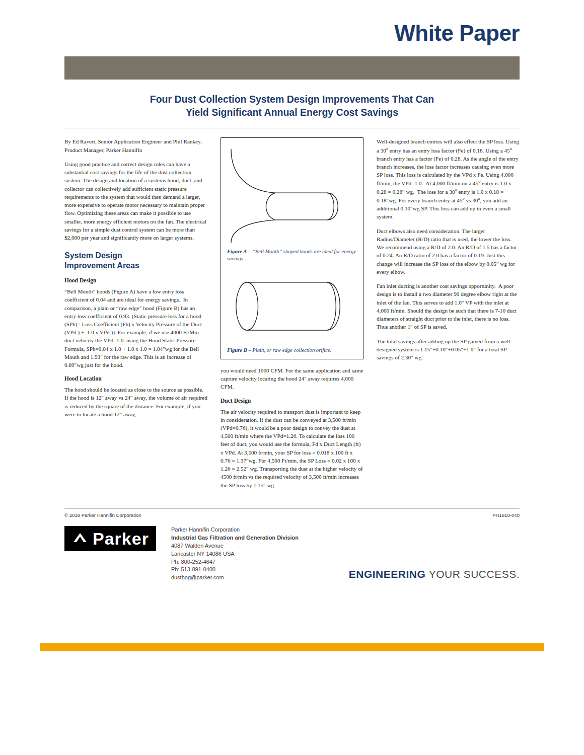White Paper
Four Dust Collection System Design Improvements That Can
Yield Significant Annual Energy Cost Savings
By Ed Ravert, Senior Application Engineer and Phil Rankey, Product Manager, Parker Hannifin
Using good practice and correct design rules can have a substantial cost savings for the life of the dust collection system. The design and location of a systems hood, duct, and collector can collectively add sufficient static pressure requirements to the system that would then demand a larger, more expensive to operate motor necessary to maintain proper flow. Optimizing these areas can make it possible to use smaller, more energy efficient motors on the fan. The electrical savings for a simple dust control system can be more than $2,000 per year and significantly more on larger systems.
System Design
Improvement Areas
Hood Design
“Bell Mouth” hoods (Figure A) have a low entry loss coefficient of 0.04 and are ideal for energy savings. In comparison, a plain or “raw edge” hood (Figure B) has an entry loss coefficient of 0.93. (Static pressure loss for a hood (SPh)= Loss Coefficient (Fh) x Velocity Pressure of the Duct (VPd ) + 1.0 x VPd )). For example, if we use 4000 Ft/Min duct velocity the VPd=1.0. using the Hood Static Pressure Formula, SPh=0.04 x 1.0 + 1.0 x 1.0 = 1.04″wg for the Bell Mouth and 1.93″ for the raw edge. This is an increase of 0.89″wg just for the hood.
Hood Location
The hood should be located as close to the source as possible. If the hood is 12″ away vs 24″ away, the volume of air required is reduced by the square of the distance. For example, if you were to locate a hood 12″ away,
Figure A – “Bell Mouth” shaped hoods are ideal for energy savings.
Figure B – Plain, or raw edge collection orifice.
you would need 1000 CFM. For the same application and same capture velocity locating the hood 24″ away requires 4,000 CFM.
Duct Design
The air velocity required to transport dust is important to keep in consideration. If the dust can be conveyed at 3,500 ft/min (VPd=0.76), it would be a poor design to convey the dust at 4,500 ft/min where the VPd=1.26. To calculate the loss 100 feet of duct, you would use the formula, Fd x Duct Length (ft) x VPd. At 3,500 ft/min, your SP for loss = 0.018 x 100 ft x 0.76 = 1.37″wg. For 4,500 Ft/min, the SP Loss = 0.02 x 100 x 1.26 = 2.52″ wg. Transporting the dust at the higher velocity of 4500 ft/min vs the required velocity of 3,500 ft/min increases the SP loss by 1.15″ wg.
Well-designed branch entries will also effect the SP loss. Using a 30o entry has an entry loss factor (Fe) of 0.18. Using a 45o branch entry has a factor (Fe) of 0.28. As the angle of the entry branch increases, the loss factor increases causing even more SP loss. This loss is calculated by the VPd x Fe. Using 4,000 ft/min, the VPd=1.0. At 4,000 ft/min on a 45o entry is 1.0 x 0.28 = 0.28″ wg. The loss for a 30o entry is 1.0 x 0.18 = 0.18″wg. For every branch entry at 45o vs 30o, you add an additional 0.10″wg SP. This loss can add up in even a small system.
Duct elbows also need consideration. The larger Radius/Diameter (R/D) ratio that is used, the lower the loss. We recommend using a R/D of 2.0. An R/D of 1.5 has a factor of 0.24. An R/D ratio of 2.0 has a factor of 0.19. Just this change will increase the SP loss of the elbow by 0.05″ wg for every elbow.
Fan inlet ducting is another cost savings opportunity. A poor design is to install a two diameter 90 degree elbow right at the inlet of the fan. This serves to add 1.0″ VP with the inlet at 4,000 ft/min. Should the design be such that there is 7-10 duct diameters of straight duct prior to the inlet, there is no loss. Thus another 1″ of SP is saved.
The total savings after adding up the SP gained from a well-designed system is 1.15″+0.10″+0.05″+1.0″ for a total SP savings of 2.30″ wg.
© 2018 Parker Hannifin Corporation
PH1810-040
Parker
Parker Hannifin Corporation
Industrial Gas Filtration and Generation Division
4087 Walden Avenue
Lancaster NY 14086 USA
Ph: 800-252-4647
Ph: 513-891-0400
dusthog@parker.com
ENGINEERING YOUR SUCCESS.